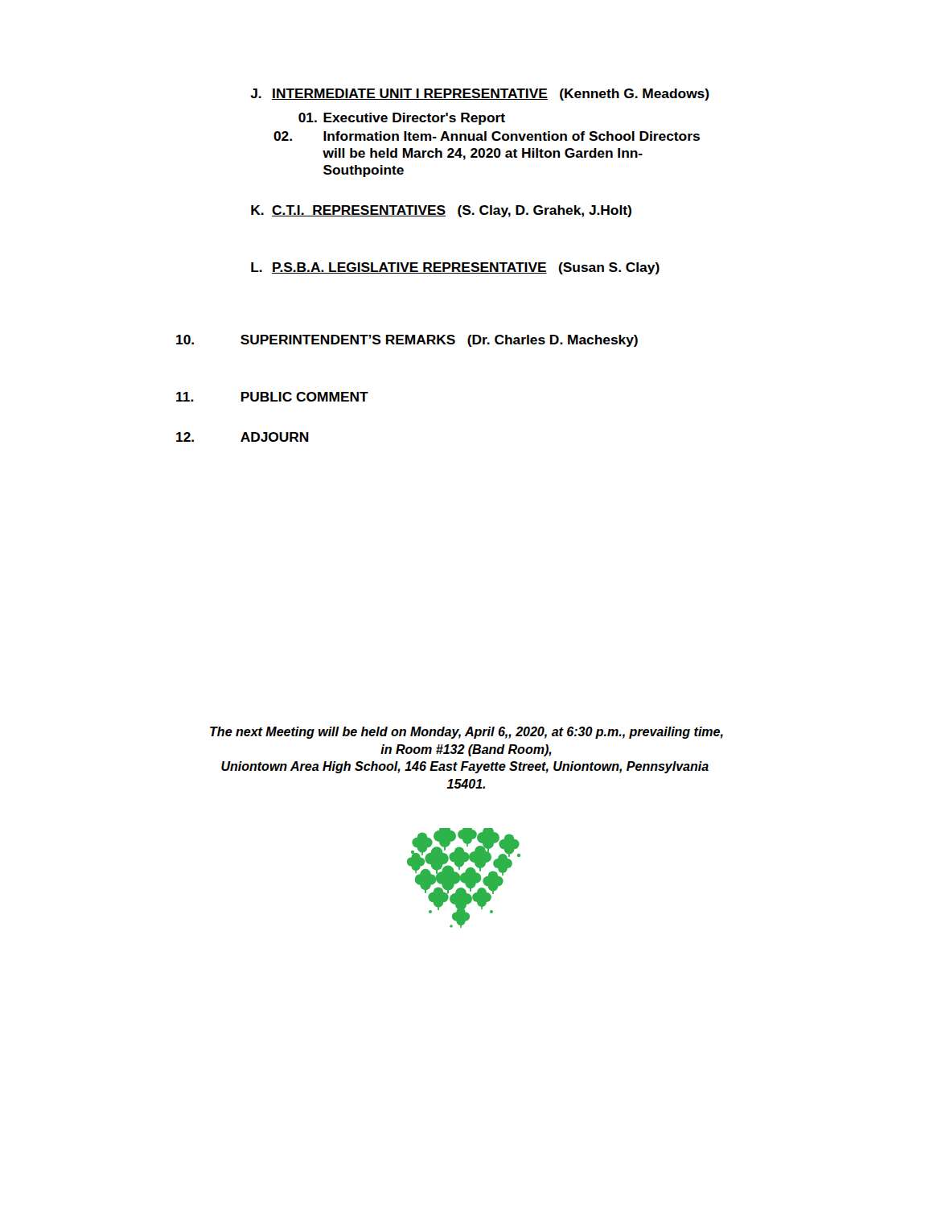J. INTERMEDIATE UNIT I REPRESENTATIVE (Kenneth G. Meadows)
01. Executive Director's Report
02. Information Item- Annual Convention of School Directors will be held March 24, 2020 at Hilton Garden Inn- Southpointe
K. C.T.I. REPRESENTATIVES (S. Clay, D. Grahek, J.Holt)
L. P.S.B.A. LEGISLATIVE REPRESENTATIVE (Susan S. Clay)
10. SUPERINTENDENT’S REMARKS (Dr. Charles D. Machesky)
11. PUBLIC COMMENT
12. ADJOURN
The next Meeting will be held on Monday, April 6,, 2020, at 6:30 p.m., prevailing time, in Room #132 (Band Room),
Uniontown Area High School, 146 East Fayette Street, Uniontown, Pennsylvania 15401.